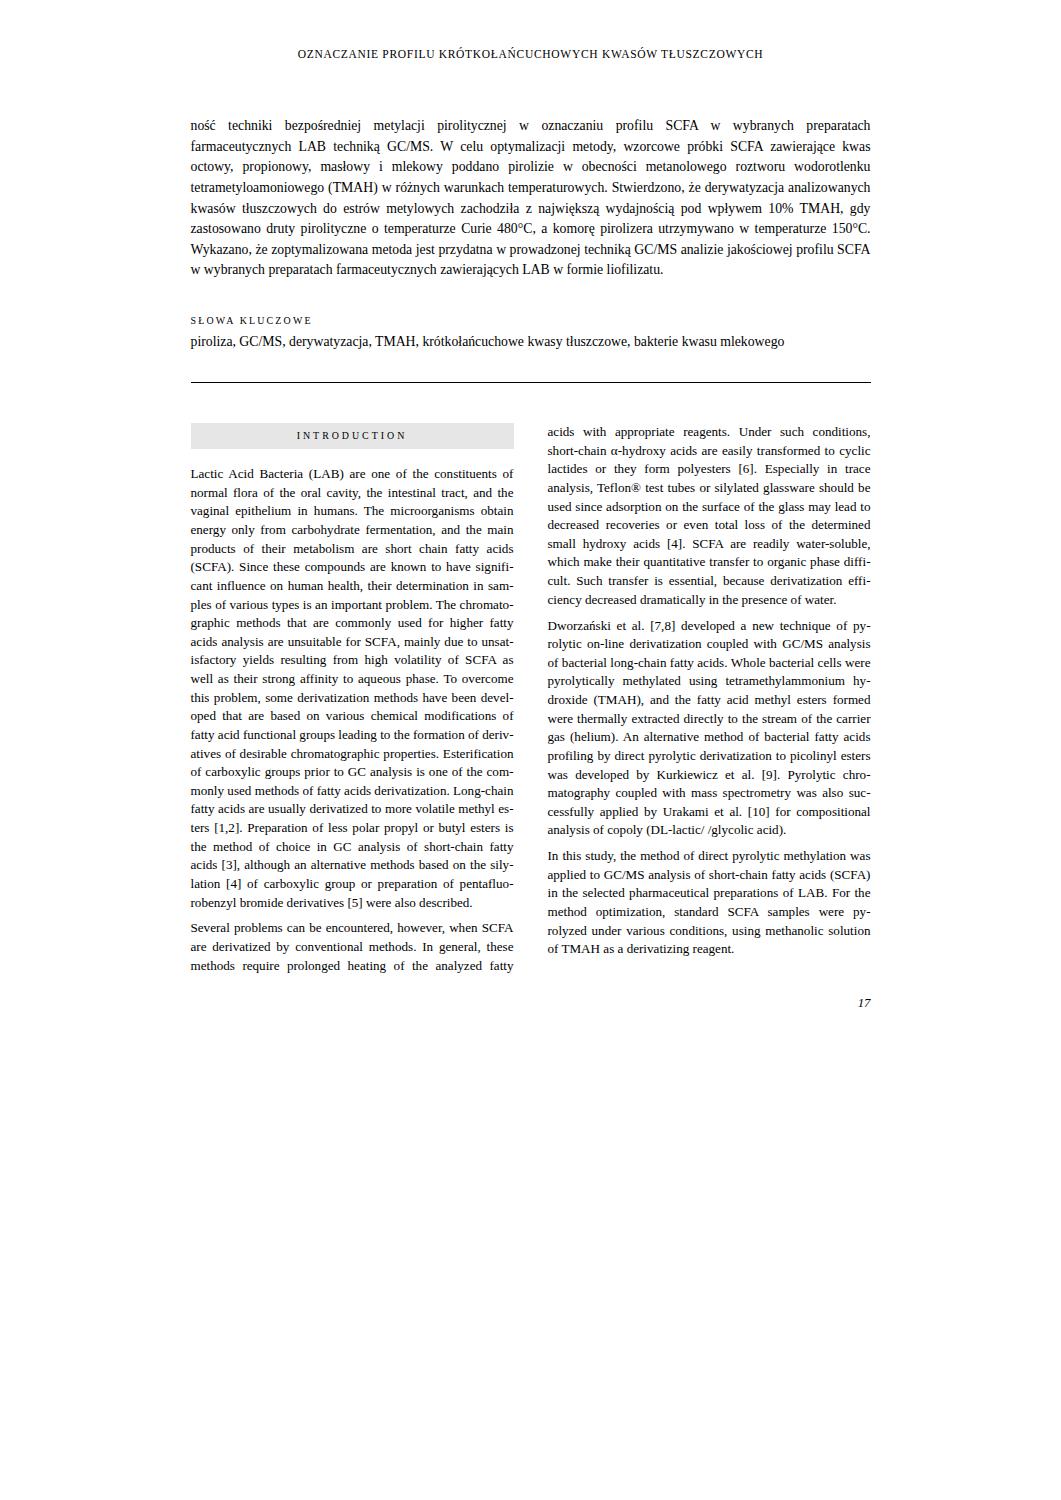Oznaczanie profilu krótkołańcuchowych kwasów tłuszczowych
ność techniki bezpośredniej metylacji pirolitycznej w oznaczaniu profilu SCFA w wybranych preparatach farmaceutycznych LAB techniką GC/MS. W celu optymalizacji metody, wzorcowe próbki SCFA zawierające kwas octowy, propionowy, masłowy i mlekowy poddano pirolizie w obecności metanolowego roztworu wodorotlenku tetrametyloamoniowego (TMAH) w różnych warunkach temperaturowych. Stwierdzono, że derywatyzacja analizowanych kwasów tłuszczowych do estrów metylowych zachodziła z największą wydajnością pod wpływem 10% TMAH, gdy zastosowano druty pirolityczne o temperaturze Curie 480°C, a komorę pirolizera utrzymywano w temperaturze 150°C. Wykazano, że zoptymalizowana metoda jest przydatna w prowadzonej techniką GC/MS analizie jakościowej profilu SCFA w wybranych preparatach farmaceutycznych zawierających LAB w formie liofilizatu.
Słowa kluczowe
piroliza, GC/MS, derywatyzacja, TMAH, krótkołańcuchowe kwasy tłuszczowe, bakterie kwasu mlekowego
Introduction
Lactic Acid Bacteria (LAB) are one of the constituents of normal flora of the oral cavity, the intestinal tract, and the vaginal epithelium in humans. The microorganisms obtain energy only from carbohydrate fermentation, and the main products of their metabolism are short chain fatty acids (SCFA). Since these compounds are known to have significant influence on human health, their determination in samples of various types is an important problem. The chromatographic methods that are commonly used for higher fatty acids analysis are unsuitable for SCFA, mainly due to unsatisfactory yields resulting from high volatility of SCFA as well as their strong affinity to aqueous phase. To overcome this problem, some derivatization methods have been developed that are based on various chemical modifications of fatty acid functional groups leading to the formation of derivatives of desirable chromatographic properties. Esterification of carboxylic groups prior to GC analysis is one of the commonly used methods of fatty acids derivatization. Long-chain fatty acids are usually derivatized to more volatile methyl esters [1,2]. Preparation of less polar propyl or butyl esters is the method of choice in GC analysis of short-chain fatty acids [3], although an alternative methods based on the silylation [4] of carboxylic group or preparation of pentafluorobenzyl bromide derivatives [5] were also described.
Several problems can be encountered, however, when SCFA are derivatized by conventional methods. In general, these methods require prolonged heating of the analyzed fatty acids with appropriate reagents. Under such conditions, short-chain α-hydroxy acids are easily transformed to cyclic lactides or they form polyesters [6]. Especially in trace analysis, Teflon® test tubes or silylated glassware should be used since adsorption on the surface of the glass may lead to decreased recoveries or even total loss of the determined small hydroxy acids [4]. SCFA are readily water-soluble, which make their quantitative transfer to organic phase difficult. Such transfer is essential, because derivatization efficiency decreased dramatically in the presence of water.
Dworzański et al. [7,8] developed a new technique of pyrolytic on-line derivatization coupled with GC/MS analysis of bacterial long-chain fatty acids. Whole bacterial cells were pyrolytically methylated using tetramethylammonium hydroxide (TMAH), and the fatty acid methyl esters formed were thermally extracted directly to the stream of the carrier gas (helium). An alternative method of bacterial fatty acids profiling by direct pyrolytic derivatization to picolinyl esters was developed by Kurkiewicz et al. [9]. Pyrolytic chromatography coupled with mass spectrometry was also successfully applied by Urakami et al. [10] for compositional analysis of copoly (DL-lactic/ /glycolic acid).
In this study, the method of direct pyrolytic methylation was applied to GC/MS analysis of short-chain fatty acids (SCFA) in the selected pharmaceutical preparations of LAB. For the method optimization, standard SCFA samples were pyrolyzed under various conditions, using methanolic solution of TMAH as a derivatizing reagent.
17